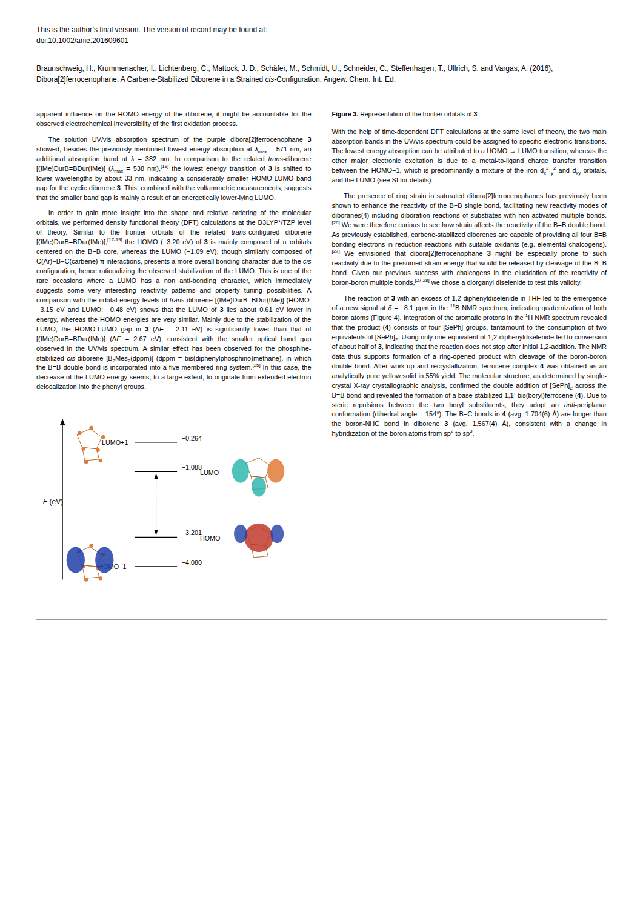This is the author’s final version. The version of record may be found at:
doi:10.1002/anie.201609601
Braunschweig, H., Krummenacher, I., Lichtenberg, C., Mattock, J. D., Schäfer, M., Schmidt, U., Schneider, C., Steffenhagen, T., Ullrich, S. and Vargas, A. (2016), Dibora[2]ferrocenophane: A Carbene-Stabilized Diborene in a Strained cis-Configuration. Angew. Chem. Int. Ed.
apparent influence on the HOMO energy of the diborene, it might be accountable for the observed electrochemical irreversibility of the first oxidation process.
The solution UV/vis absorption spectrum of the purple dibora[2]ferrocenophane 3 showed, besides the previously mentioned lowest energy absorption at λmax = 571 nm, an additional absorption band at λ = 382 nm. In comparison to the related trans-diborene [(IMe)DurB=BDur(IMe)] (λmax = 538 nm),[19] the lowest energy transition of 3 is shifted to lower wavelengths by about 33 nm, indicating a considerably smaller HOMO-LUMO band gap for the cyclic diborene 3. This, combined with the voltammetric measurements, suggests that the smaller band gap is mainly a result of an energetically lower-lying LUMO.
In order to gain more insight into the shape and relative ordering of the molecular orbitals, we performed density functional theory (DFT) calculations at the B3LYP*/TZP level of theory. Similar to the frontier orbitals of the related trans-configured diborene [(IMe)DurB=BDur(IMe)],[17-19] the HOMO (−3.20 eV) of 3 is mainly composed of π orbitals centered on the B−B core, whereas the LUMO (−1.09 eV), though similarly composed of C(Ar)−B−C(carbene) π interactions, presents a more overall bonding character due to the cis configuration, hence rationalizing the observed stabilization of the LUMO. This is one of the rare occasions where a LUMO has a non anti-bonding character, which immediately suggests some very interesting reactivity patterns and property tuning possibilities. A comparison with the orbital energy levels of trans-diborene [(IMe)DurB=BDur(IMe)] (HOMO: −3.15 eV and LUMO: −0.48 eV) shows that the LUMO of 3 lies about 0.61 eV lower in energy, whereas the HOMO energies are very similar. Mainly due to the stabilization of the LUMO, the HOMO-LUMO gap in 3 (ΔE = 2.11 eV) is significantly lower than that of [(IMe)DurB=BDur(IMe)] (ΔE = 2.67 eV), consistent with the smaller optical band gap observed in the UV/vis spectrum. A similar effect has been observed for the phosphine-stabilized cis-diborene [B2Mes2(dppm)] (dppm = bis(diphenylphosphino)methane), in which the B=B double bond is incorporated into a five-membered ring system.[25] In this case, the decrease of the LUMO energy seems, to a large extent, to originate from extended electron delocalization into the phenyl groups.
E (eV) −0.264 LUMO+1 −1.088 LUMO −3.201 HOMO −4.080 HOMO−1
Figure 3. Representation of the frontier orbitals of 3.
With the help of time-dependent DFT calculations at the same level of theory, the two main absorption bands in the UV/vis spectrum could be assigned to specific electronic transitions. The lowest energy absorption can be attributed to a HOMO → LUMO transition, whereas the other major electronic excitation is due to a metal-to-ligand charge transfer transition between the HOMO−1, which is predominantly a mixture of the iron dx2-y2 and dxy orbitals, and the LUMO (see SI for details).
The presence of ring strain in saturated dibora[2]ferrocenophanes has previously been shown to enhance the reactivity of the B−B single bond, facilitating new reactivity modes of diboranes(4) including diboration reactions of substrates with non-activated multiple bonds.[26] We were therefore curious to see how strain affects the reactivity of the B=B double bond. As previously established, carbene-stabilized diborenes are capable of providing all four B=B bonding electrons in reduction reactions with suitable oxidants (e.g. elemental chalcogens).[27] We envisioned that dibora[2]ferrocenophane 3 might be especially prone to such reactivity due to the presumed strain energy that would be released by cleavage of the B=B bond. Given our previous success with chalcogens in the elucidation of the reactivity of boron-boron multiple bonds,[27,28] we chose a diorganyl diselenide to test this validity.
The reaction of 3 with an excess of 1,2-diphenyldiselenide in THF led to the emergence of a new signal at δ = −8.1 ppm in the 11B NMR spectrum, indicating quaternization of both boron atoms (Figure 4). Integration of the aromatic protons in the 1H NMR spectrum revealed that the product (4) consists of four [SePh] groups, tantamount to the consumption of two equivalents of [SePh]2. Using only one equivalent of 1,2-diphenyldiselenide led to conversion of about half of 3, indicating that the reaction does not stop after initial 1,2-addition. The NMR data thus supports formation of a ring-opened product with cleavage of the boron-boron double bond. After work-up and recrystallization, ferrocene complex 4 was obtained as an analytically pure yellow solid in 55% yield. The molecular structure, as determined by single-crystal X-ray crystallographic analysis, confirmed the double addition of [SePh]2 across the B=B bond and revealed the formation of a base-stabilized 1,1’-bis(boryl)ferrocene (4). Due to steric repulsions between the two boryl substituents, they adopt an anti-periplanar conformation (dihedral angle = 154°). The B−C bonds in 4 (avg. 1.704(6) Å) are longer than the boron-NHC bond in diborene 3 (avg. 1.567(4) Å), consistent with a change in hybridization of the boron atoms from sp2 to sp3.